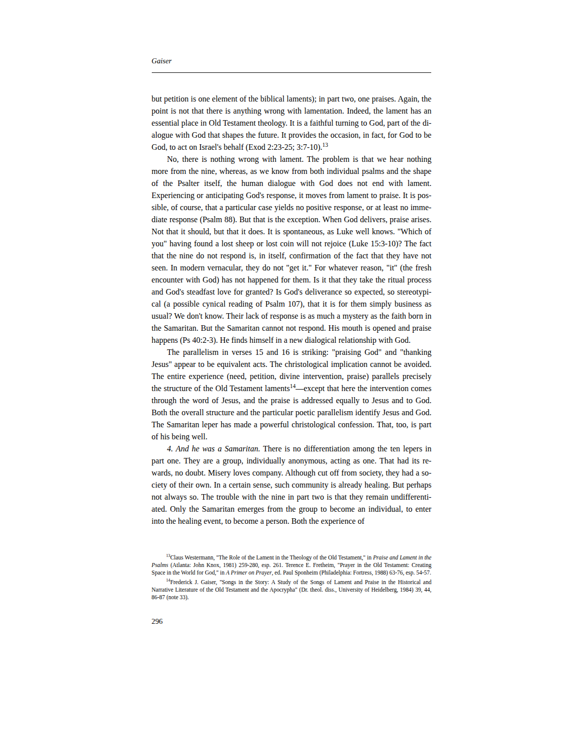Gaiser
but petition is one element of the biblical laments); in part two, one praises. Again, the point is not that there is anything wrong with lamentation. Indeed, the lament has an essential place in Old Testament theology. It is a faithful turning to God, part of the dialogue with God that shapes the future. It provides the occasion, in fact, for God to be God, to act on Israel's behalf (Exod 2:23-25; 3:7-10).13
No, there is nothing wrong with lament. The problem is that we hear nothing more from the nine, whereas, as we know from both individual psalms and the shape of the Psalter itself, the human dialogue with God does not end with lament. Experiencing or anticipating God's response, it moves from lament to praise. It is possible, of course, that a particular case yields no positive response, or at least no immediate response (Psalm 88). But that is the exception. When God delivers, praise arises. Not that it should, but that it does. It is spontaneous, as Luke well knows. "Which of you" having found a lost sheep or lost coin will not rejoice (Luke 15:3-10)? The fact that the nine do not respond is, in itself, confirmation of the fact that they have not seen. In modern vernacular, they do not "get it." For whatever reason, "it" (the fresh encounter with God) has not happened for them. Is it that they take the ritual process and God's steadfast love for granted? Is God's deliverance so expected, so stereotypical (a possible cynical reading of Psalm 107), that it is for them simply business as usual? We don't know. Their lack of response is as much a mystery as the faith born in the Samaritan. But the Samaritan cannot not respond. His mouth is opened and praise happens (Ps 40:2-3). He finds himself in a new dialogical relationship with God.
The parallelism in verses 15 and 16 is striking: "praising God" and "thanking Jesus" appear to be equivalent acts. The christological implication cannot be avoided. The entire experience (need, petition, divine intervention, praise) parallels precisely the structure of the Old Testament laments14—except that here the intervention comes through the word of Jesus, and the praise is addressed equally to Jesus and to God. Both the overall structure and the particular poetic parallelism identify Jesus and God. The Samaritan leper has made a powerful christological confession. That, too, is part of his being well.
4. And he was a Samaritan. There is no differentiation among the ten lepers in part one. They are a group, individually anonymous, acting as one. That had its rewards, no doubt. Misery loves company. Although cut off from society, they had a society of their own. In a certain sense, such community is already healing. But perhaps not always so. The trouble with the nine in part two is that they remain undifferentiated. Only the Samaritan emerges from the group to become an individual, to enter into the healing event, to become a person. Both the experience of
13Claus Westermann, "The Role of the Lament in the Theology of the Old Testament," in Praise and Lament in the Psalms (Atlanta: John Knox, 1981) 259-280, esp. 261. Terence E. Fretheim, "Prayer in the Old Testament: Creating Space in the World for God," in A Primer on Prayer, ed. Paul Sponheim (Philadelphia: Fortress, 1988) 63-76, esp. 54-57.
14Frederick J. Gaiser, "Songs in the Story: A Study of the Songs of Lament and Praise in the Historical and Narrative Literature of the Old Testament and the Apocrypha" (Dr. theol. diss., University of Heidelberg, 1984) 39, 44, 86-87 (note 33).
296